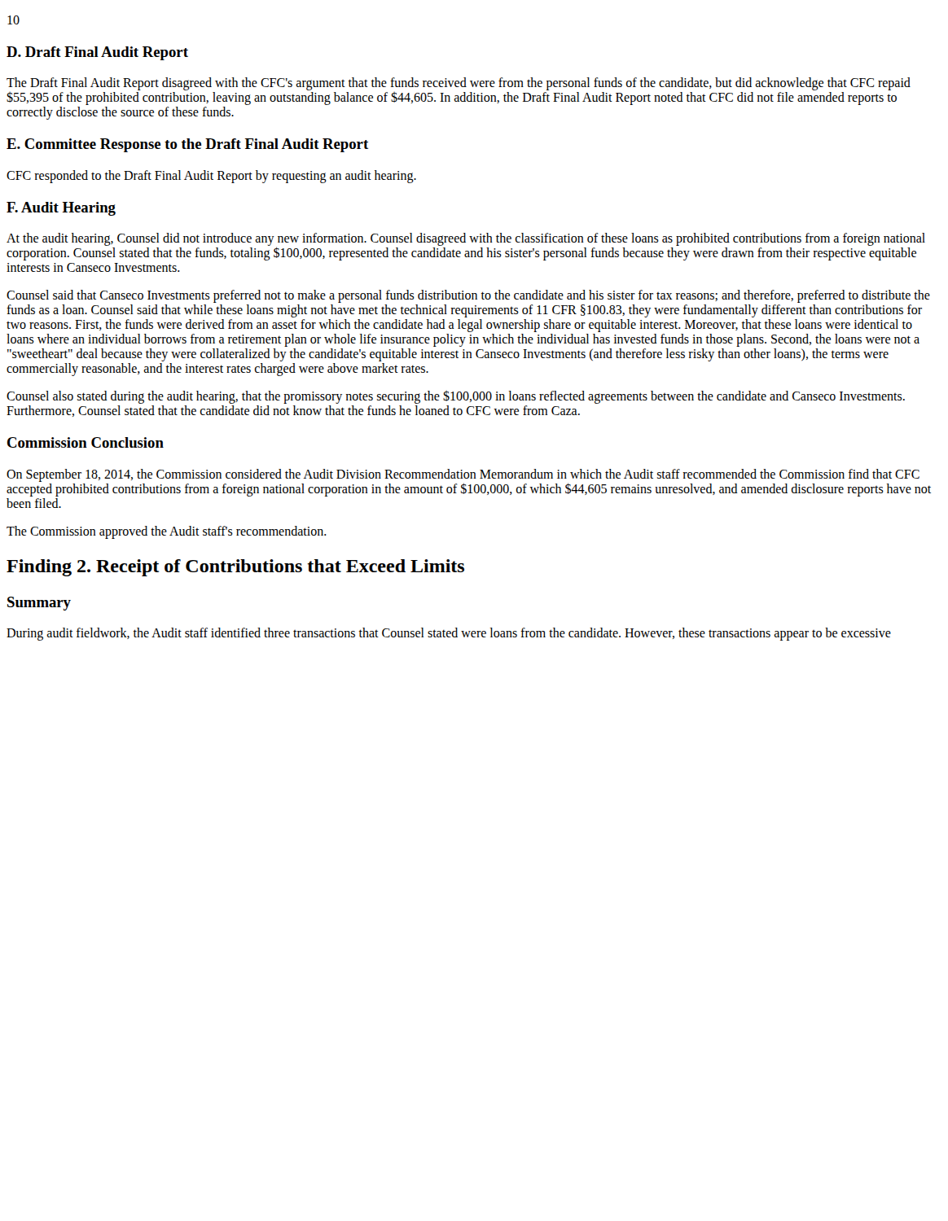10
D. Draft Final Audit Report
The Draft Final Audit Report disagreed with the CFC's argument that the funds received were from the personal funds of the candidate, but did acknowledge that CFC repaid $55,395 of the prohibited contribution, leaving an outstanding balance of $44,605. In addition, the Draft Final Audit Report noted that CFC did not file amended reports to correctly disclose the source of these funds.
E. Committee Response to the Draft Final Audit Report
CFC responded to the Draft Final Audit Report by requesting an audit hearing.
F. Audit Hearing
At the audit hearing, Counsel did not introduce any new information. Counsel disagreed with the classification of these loans as prohibited contributions from a foreign national corporation. Counsel stated that the funds, totaling $100,000, represented the candidate and his sister's personal funds because they were drawn from their respective equitable interests in Canseco Investments.
Counsel said that Canseco Investments preferred not to make a personal funds distribution to the candidate and his sister for tax reasons; and therefore, preferred to distribute the funds as a loan. Counsel said that while these loans might not have met the technical requirements of 11 CFR §100.83, they were fundamentally different than contributions for two reasons. First, the funds were derived from an asset for which the candidate had a legal ownership share or equitable interest. Moreover, that these loans were identical to loans where an individual borrows from a retirement plan or whole life insurance policy in which the individual has invested funds in those plans. Second, the loans were not a "sweetheart" deal because they were collateralized by the candidate's equitable interest in Canseco Investments (and therefore less risky than other loans), the terms were commercially reasonable, and the interest rates charged were above market rates.
Counsel also stated during the audit hearing, that the promissory notes securing the $100,000 in loans reflected agreements between the candidate and Canseco Investments. Furthermore, Counsel stated that the candidate did not know that the funds he loaned to CFC were from Caza.
Commission Conclusion
On September 18, 2014, the Commission considered the Audit Division Recommendation Memorandum in which the Audit staff recommended the Commission find that CFC accepted prohibited contributions from a foreign national corporation in the amount of $100,000, of which $44,605 remains unresolved, and amended disclosure reports have not been filed.
The Commission approved the Audit staff's recommendation.
Finding 2. Receipt of Contributions that Exceed Limits
Summary
During audit fieldwork, the Audit staff identified three transactions that Counsel stated were loans from the candidate. However, these transactions appear to be excessive